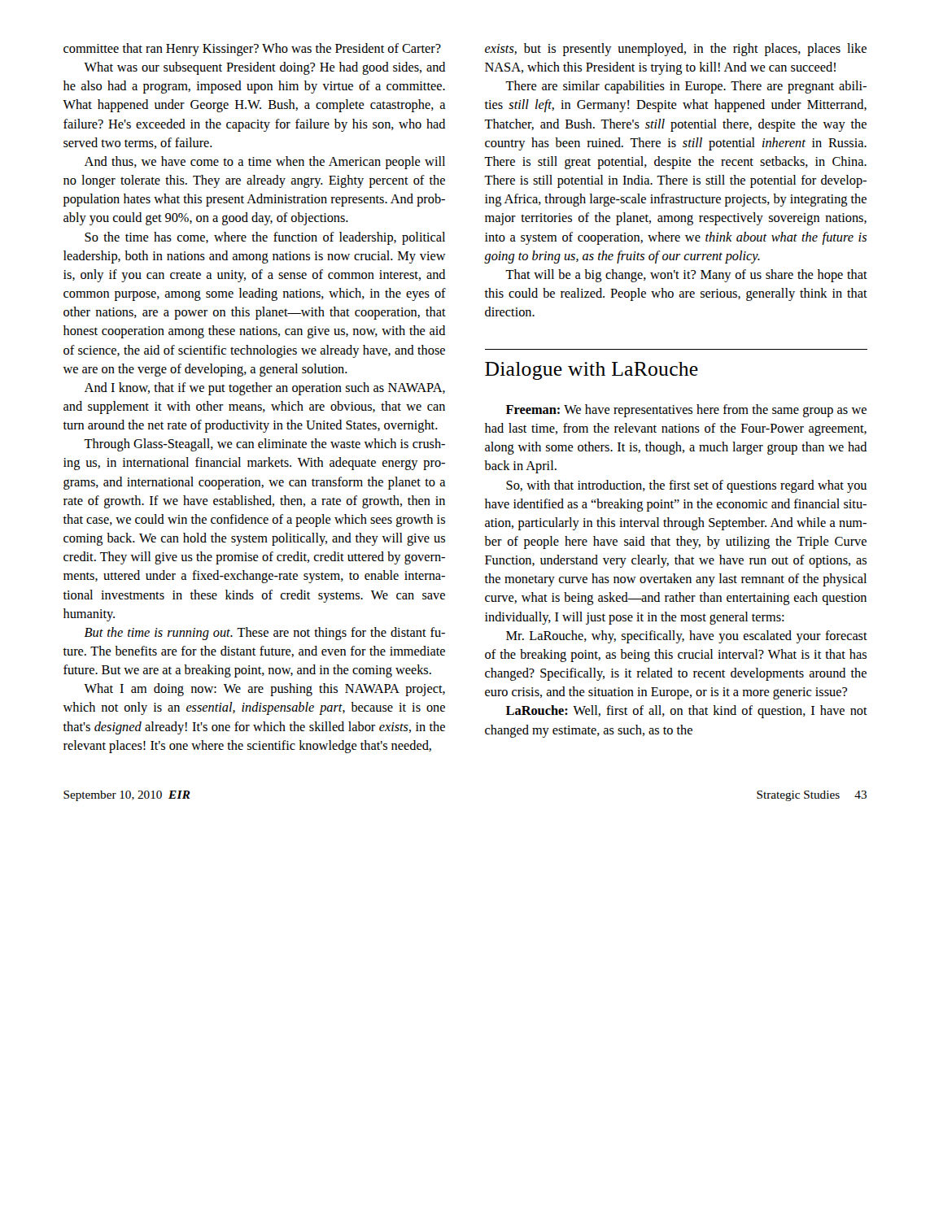committee that ran Henry Kissinger? Who was the President of Carter?
What was our subsequent President doing? He had good sides, and he also had a program, imposed upon him by virtue of a committee. What happened under George H.W. Bush, a complete catastrophe, a failure? He's exceeded in the capacity for failure by his son, who had served two terms, of failure.
And thus, we have come to a time when the American people will no longer tolerate this. They are already angry. Eighty percent of the population hates what this present Administration represents. And probably you could get 90%, on a good day, of objections.
So the time has come, where the function of leadership, political leadership, both in nations and among nations is now crucial. My view is, only if you can create a unity, of a sense of common interest, and common purpose, among some leading nations, which, in the eyes of other nations, are a power on this planet—with that cooperation, that honest cooperation among these nations, can give us, now, with the aid of science, the aid of scientific technologies we already have, and those we are on the verge of developing, a general solution.
And I know, that if we put together an operation such as NAWAPA, and supplement it with other means, which are obvious, that we can turn around the net rate of productivity in the United States, overnight.
Through Glass-Steagall, we can eliminate the waste which is crushing us, in international financial markets. With adequate energy programs, and international cooperation, we can transform the planet to a rate of growth. If we have established, then, a rate of growth, then in that case, we could win the confidence of a people which sees growth is coming back. We can hold the system politically, and they will give us credit. They will give us the promise of credit, credit uttered by governments, uttered under a fixed-exchange-rate system, to enable international investments in these kinds of credit systems. We can save humanity.
But the time is running out. These are not things for the distant future. The benefits are for the distant future, and even for the immediate future. But we are at a breaking point, now, and in the coming weeks.
What I am doing now: We are pushing this NAWAPA project, which not only is an essential, indispensable part, because it is one that's designed already! It's one for which the skilled labor exists, in the relevant places! It's one where the scientific knowledge that's needed,
exists, but is presently unemployed, in the right places, places like NASA, which this President is trying to kill! And we can succeed!
There are similar capabilities in Europe. There are pregnant abilities still left, in Germany! Despite what happened under Mitterrand, Thatcher, and Bush. There's still potential there, despite the way the country has been ruined. There is still potential inherent in Russia. There is still great potential, despite the recent setbacks, in China. There is still potential in India. There is still the potential for developing Africa, through large-scale infrastructure projects, by integrating the major territories of the planet, among respectively sovereign nations, into a system of cooperation, where we think about what the future is going to bring us, as the fruits of our current policy.
That will be a big change, won't it? Many of us share the hope that this could be realized. People who are serious, generally think in that direction.
Dialogue with LaRouche
Freeman: We have representatives here from the same group as we had last time, from the relevant nations of the Four-Power agreement, along with some others. It is, though, a much larger group than we had back in April.
So, with that introduction, the first set of questions regard what you have identified as a “breaking point” in the economic and financial situation, particularly in this interval through September. And while a number of people here have said that they, by utilizing the Triple Curve Function, understand very clearly, that we have run out of options, as the monetary curve has now overtaken any last remnant of the physical curve, what is being asked—and rather than entertaining each question individually, I will just pose it in the most general terms:
Mr. LaRouche, why, specifically, have you escalated your forecast of the breaking point, as being this crucial interval? What is it that has changed? Specifically, is it related to recent developments around the euro crisis, and the situation in Europe, or is it a more generic issue?
LaRouche: Well, first of all, on that kind of question, I have not changed my estimate, as such, as to the
September 10, 2010 EIR
Strategic Studies43